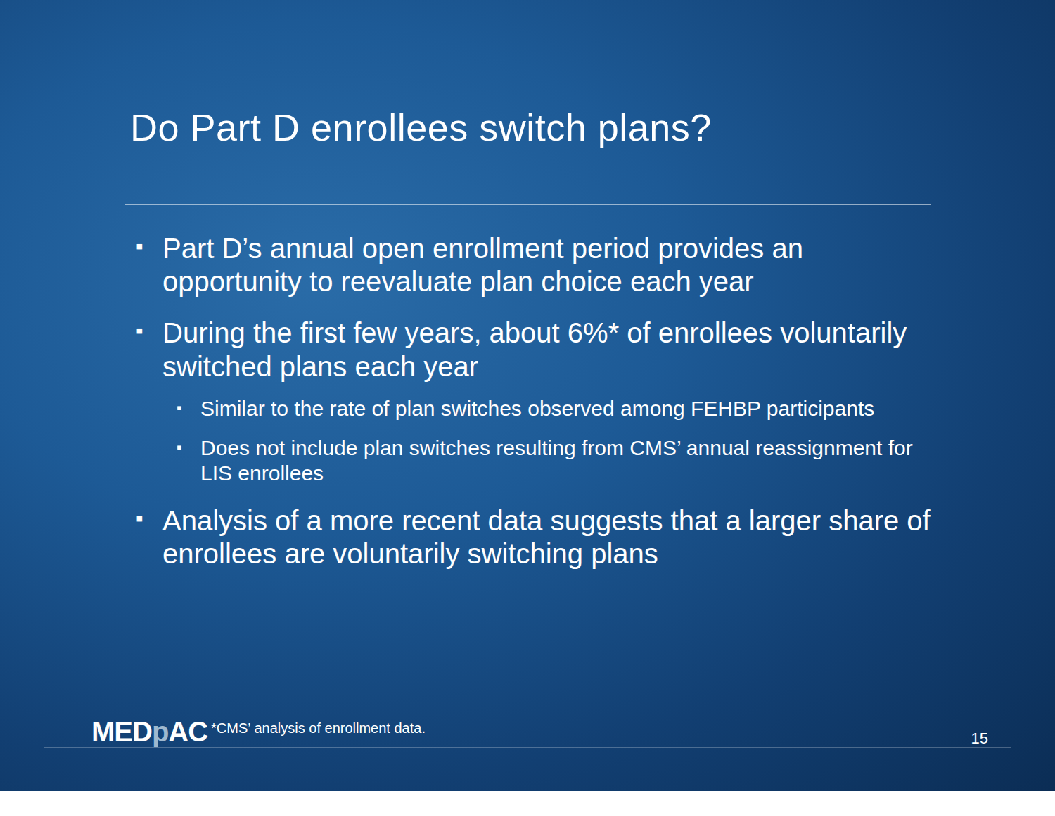Do Part D enrollees switch plans?
Part D’s annual open enrollment period provides an opportunity to reevaluate plan choice each year
During the first few years, about 6%* of enrollees voluntarily switched plans each year
Similar to the rate of plan switches observed among FEHBP participants
Does not include plan switches resulting from CMS’ annual reassignment for LIS enrollees
Analysis of a more recent data suggests that a larger share of enrollees are voluntarily switching plans
MEDp AC
*CMS’ analysis of enrollment data.
15